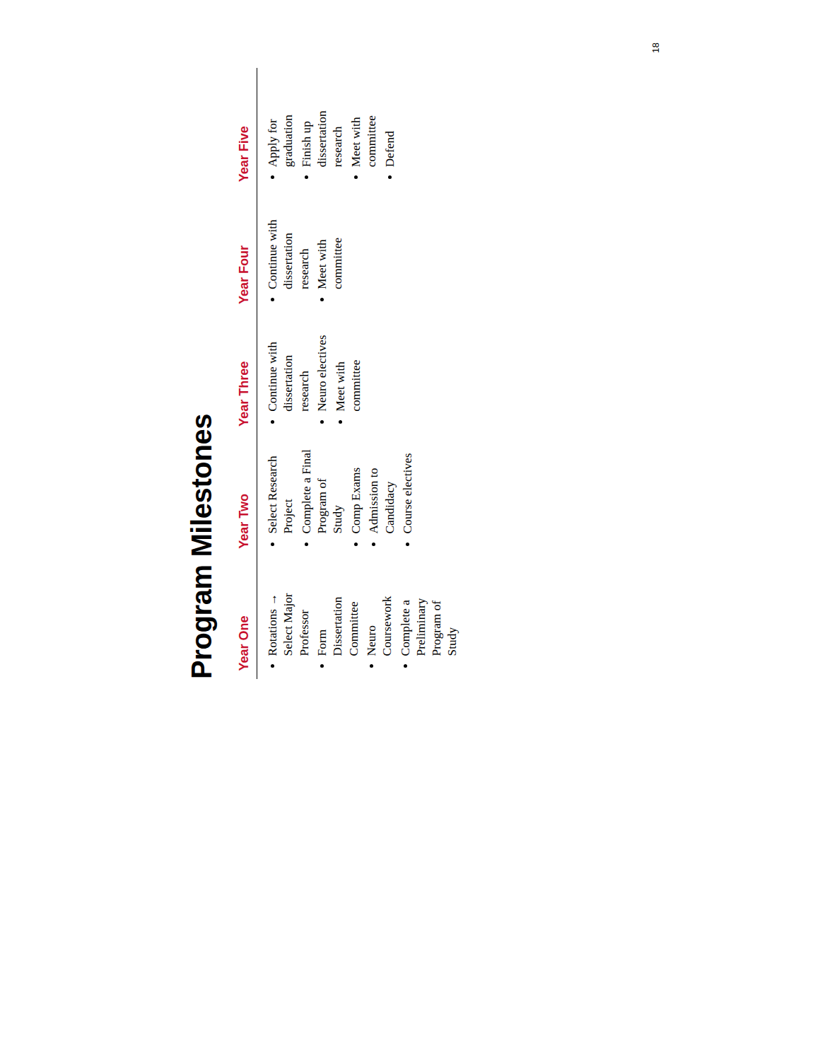Program Milestones
| Year One | Year Two | Year Three | Year Four | Year Five |
| --- | --- | --- | --- | --- |
| Rotations → Select Major Professor Form Dissertation Committee Neuro Coursework Complete a Preliminary Program of Study | Select Research Project Complete a Final Program of Study Comp Exams Admission to Candidacy Course electives | Continue with dissertation research Neuro electives Meet with committee | Continue with dissertation research Meet with committee | Apply for graduation Finish up dissertation research Meet with committee Defend |
18